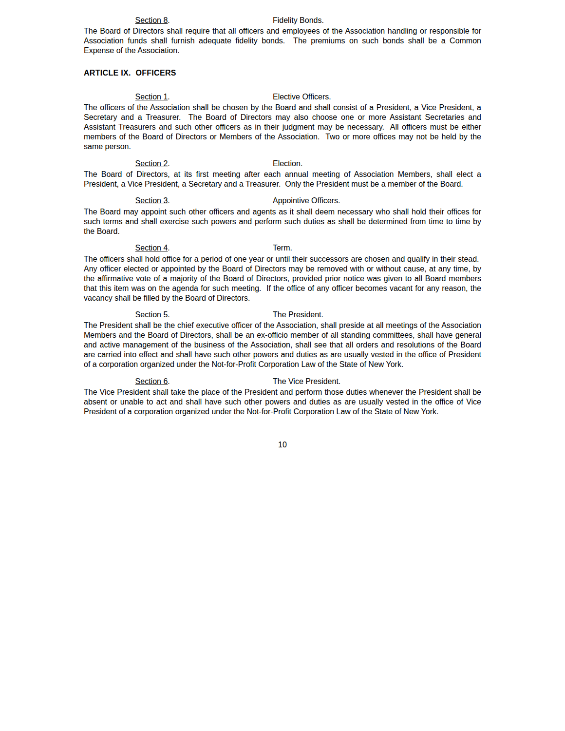Section 8.Fidelity Bonds.
The Board of Directors shall require that all officers and employees of the Association handling or responsible for Association funds shall furnish adequate fidelity bonds. The premiums on such bonds shall be a Common Expense of the Association.
ARTICLE IX. OFFICERS
Section 1.Elective Officers.
The officers of the Association shall be chosen by the Board and shall consist of a President, a Vice President, a Secretary and a Treasurer. The Board of Directors may also choose one or more Assistant Secretaries and Assistant Treasurers and such other officers as in their judgment may be necessary. All officers must be either members of the Board of Directors or Members of the Association. Two or more offices may not be held by the same person.
Section 2.Election.
The Board of Directors, at its first meeting after each annual meeting of Association Members, shall elect a President, a Vice President, a Secretary and a Treasurer. Only the President must be a member of the Board.
Section 3.Appointive Officers.
The Board may appoint such other officers and agents as it shall deem necessary who shall hold their offices for such terms and shall exercise such powers and perform such duties as shall be determined from time to time by the Board.
Section 4.Term.
The officers shall hold office for a period of one year or until their successors are chosen and qualify in their stead. Any officer elected or appointed by the Board of Directors may be removed with or without cause, at any time, by the affirmative vote of a majority of the Board of Directors, provided prior notice was given to all Board members that this item was on the agenda for such meeting. If the office of any officer becomes vacant for any reason, the vacancy shall be filled by the Board of Directors.
Section 5.The President.
The President shall be the chief executive officer of the Association, shall preside at all meetings of the Association Members and the Board of Directors, shall be an ex-officio member of all standing committees, shall have general and active management of the business of the Association, shall see that all orders and resolutions of the Board are carried into effect and shall have such other powers and duties as are usually vested in the office of President of a corporation organized under the Not-for-Profit Corporation Law of the State of New York.
Section 6.The Vice President.
The Vice President shall take the place of the President and perform those duties whenever the President shall be absent or unable to act and shall have such other powers and duties as are usually vested in the office of Vice President of a corporation organized under the Not-for-Profit Corporation Law of the State of New York.
10